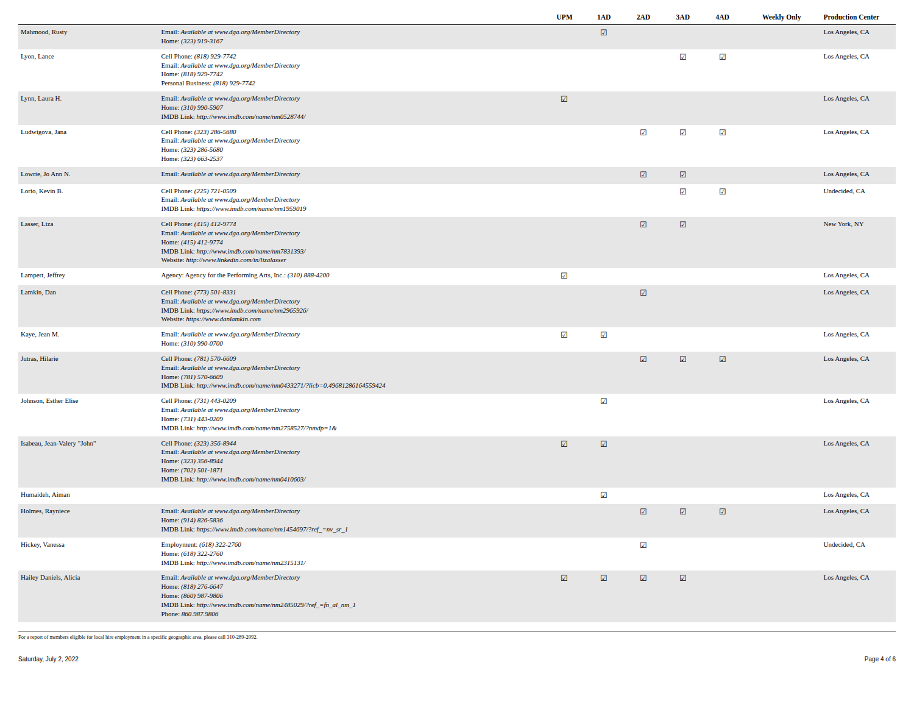| | | UPM | 1AD | 2AD | 3AD | 4AD | Weekly Only | Production Center |
| --- | --- | --- | --- | --- | --- | --- | --- | --- |
| Mahmood, Rusty | Email: Available at www.dga.org/MemberDirectory Home: (323) 919-3167 | | ☑ | | | | | Los Angeles, CA |
| Lyon, Lance | Cell Phone: (818) 929-7742 Email: Available at www.dga.org/MemberDirectory Home: (818) 929-7742 Personal Business: (818) 929-7742 | | | | ☑ | ☑ | | Los Angeles, CA |
| Lynn, Laura H. | Email: Available at www.dga.org/MemberDirectory Home: (310) 990-5907 IMDB Link: http://www.imdb.com/name/nm0528744/ | ☑ | | | | | | Los Angeles, CA |
| Ludwigova, Jana | Cell Phone: (323) 286-5680 Email: Available at www.dga.org/MemberDirectory Home: (323) 286-5680 Home: (323) 663-2537 | | | ☑ | ☑ | ☑ | | Los Angeles, CA |
| Lowrie, Jo Ann N. | Email: Available at www.dga.org/MemberDirectory | | | ☑ | ☑ | | | Los Angeles, CA |
| Lorio, Kevin B. | Cell Phone: (225) 721-0509 Email: Available at www.dga.org/MemberDirectory IMDB Link: https://www.imdb.com/name/nm1959019 | | | | ☑ | ☑ | | Undecided, CA |
| Lasser, Liza | Cell Phone: (415) 412-9774 Email: Available at www.dga.org/MemberDirectory Home: (415) 412-9774 IMDB Link: http://www.imdb.com/name/nm7831393/ Website: http://www.linkedin.com/in/lizalasser | | | ☑ | ☑ | | | New York, NY |
| Lampert, Jeffrey | Agency: Agency for the Performing Arts, Inc.: (310) 888-4200 | ☑ | | | | | | Los Angeles, CA |
| Lamkin, Dan | Cell Phone: (773) 501-8331 Email: Available at www.dga.org/MemberDirectory IMDB Link: https://www.imdb.com/name/nm2965926/ Website: https://www.danlamkin.com | | | ☑ | | | | Los Angeles, CA |
| Kaye, Jean M. | Email: Available at www.dga.org/MemberDirectory Home: (310) 990-0700 | ☑ | ☑ | | | | | Los Angeles, CA |
| Jutras, Hilarie | Cell Phone: (781) 570-6609 Email: Available at www.dga.org/MemberDirectory Home: (781) 570-6609 IMDB Link: http://www.imdb.com/name/nm0433271/?licb=0.49681286164559424 | | | ☑ | ☑ | ☑ | | Los Angeles, CA |
| Johnson, Esther Elise | Cell Phone: (731) 443-0209 Email: Available at www.dga.org/MemberDirectory Home: (731) 443-0209 IMDB Link: http://www.imdb.com/name/nm2758527/?nmdp=1& | | ☑ | | | | | Los Angeles, CA |
| Isabeau, Jean-Valery "John" | Cell Phone: (323) 356-8944 Email: Available at www.dga.org/MemberDirectory Home: (323) 356-8944 Home: (702) 501-1871 IMDB Link: http://www.imdb.com/name/nm0410603/ | ☑ | ☑ | | | | | Los Angeles, CA |
| Humaideh, Aiman | | | ☑ | | | | | Los Angeles, CA |
| Holmes, Rayniece | Email: Available at www.dga.org/MemberDirectory Home: (914) 826-5836 IMDB Link: https://www.imdb.com/name/nm1454697/?ref_=nv_sr_1 | | | ☑ | ☑ | ☑ | | Los Angeles, CA |
| Hickey, Vanessa | Employment: (618) 322-2760 Home: (618) 322-2760 IMDB Link: http://www.imdb.com/name/nm2315131/ | | | ☑ | | | | Undecided, CA |
| Hailey Daniels, Alicia | Email: Available at www.dga.org/MemberDirectory Home: (818) 276-6647 Home: (860) 987-9806 IMDB Link: http://www.imdb.com/name/nm2485029/?ref_=fn_al_nm_1 Phone: 860.987.9806 | ☑ | ☑ | ☑ | ☑ | | | Los Angeles, CA |
For a report of members eligible for local hire employment in a specific geographic area, please call 310-289-2092.
Saturday, July 2, 2022 Page 4 of 6